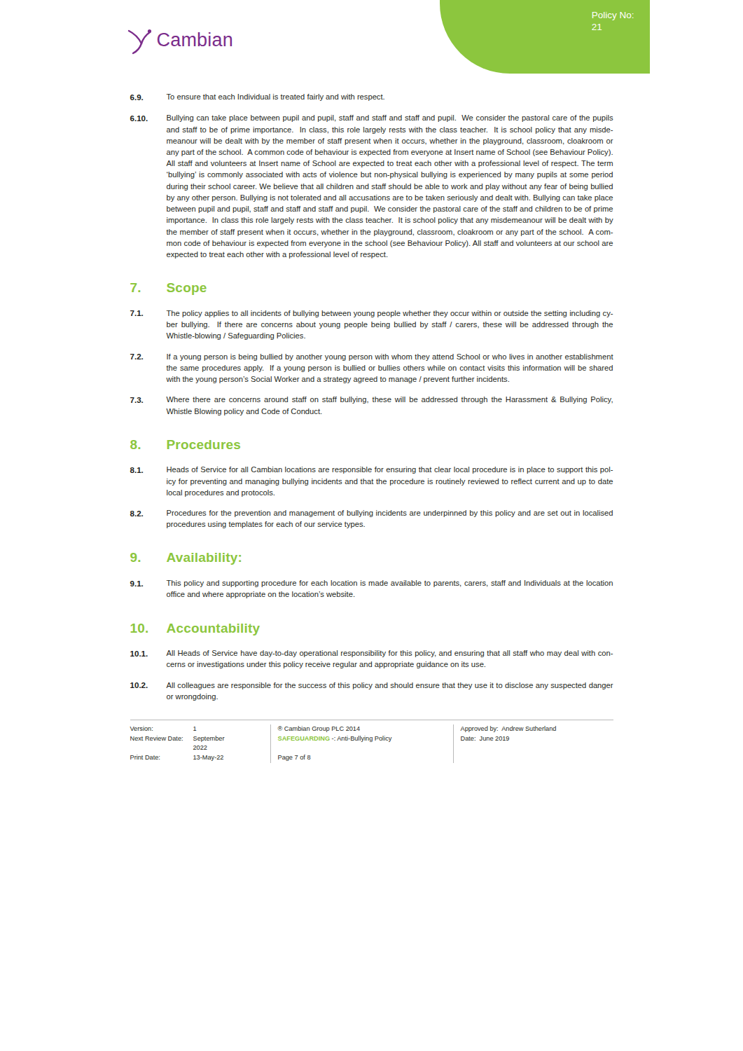Policy No:
21
Cambian
6.9.
To ensure that each Individual is treated fairly and with respect.
6.10.
Bullying can take place between pupil and pupil, staff and staff and staff and pupil. We consider the pastoral care of the pupils and staff to be of prime importance. In class, this role largely rests with the class teacher. It is school policy that any misdemeanour will be dealt with by the member of staff present when it occurs, whether in the playground, classroom, cloakroom or any part of the school. A common code of behaviour is expected from everyone at Insert name of School (see Behaviour Policy). All staff and volunteers at Insert name of School are expected to treat each other with a professional level of respect. The term ‘bullying’ is commonly associated with acts of violence but non-physical bullying is experienced by many pupils at some period during their school career. We believe that all children and staff should be able to work and play without any fear of being bullied by any other person. Bullying is not tolerated and all accusations are to be taken seriously and dealt with. Bullying can take place between pupil and pupil, staff and staff and staff and pupil. We consider the pastoral care of the staff and children to be of prime importance. In class this role largely rests with the class teacher. It is school policy that any misdemeanour will be dealt with by the member of staff present when it occurs, whether in the playground, classroom, cloakroom or any part of the school. A common code of behaviour is expected from everyone in the school (see Behaviour Policy). All staff and volunteers at our school are expected to treat each other with a professional level of respect.
7. Scope
7.1.
The policy applies to all incidents of bullying between young people whether they occur within or outside the setting including cyber bullying. If there are concerns about young people being bullied by staff / carers, these will be addressed through the Whistle-blowing / Safeguarding Policies.
7.2.
If a young person is being bullied by another young person with whom they attend School or who lives in another establishment the same procedures apply. If a young person is bullied or bullies others while on contact visits this information will be shared with the young person’s Social Worker and a strategy agreed to manage / prevent further incidents.
7.3.
Where there are concerns around staff on staff bullying, these will be addressed through the Harassment & Bullying Policy, Whistle Blowing policy and Code of Conduct.
8. Procedures
8.1.
Heads of Service for all Cambian locations are responsible for ensuring that clear local procedure is in place to support this policy for preventing and managing bullying incidents and that the procedure is routinely reviewed to reflect current and up to date local procedures and protocols.
8.2.
Procedures for the prevention and management of bullying incidents are underpinned by this policy and are set out in localised procedures using templates for each of our service types.
9. Availability:
9.1.
This policy and supporting procedure for each location is made available to parents, carers, staff and Individuals at the location office and where appropriate on the location’s website.
10. Accountability
10.1.
All Heads of Service have day-to-day operational responsibility for this policy, and ensuring that all staff who may deal with concerns or investigations under this policy receive regular and appropriate guidance on its use.
10.2.
All colleagues are responsible for the success of this policy and should ensure that they use it to disclose any suspected danger or wrongdoing.
| Version: Next Review Date: Print Date: | 1 September 2022 13-May-22 | ® Cambian Group PLC 2014 SAFEGUARDING -: Anti-Bullying Policy Page 7 of 8 | Approved by: Andrew Sutherland Date: June 2019 |